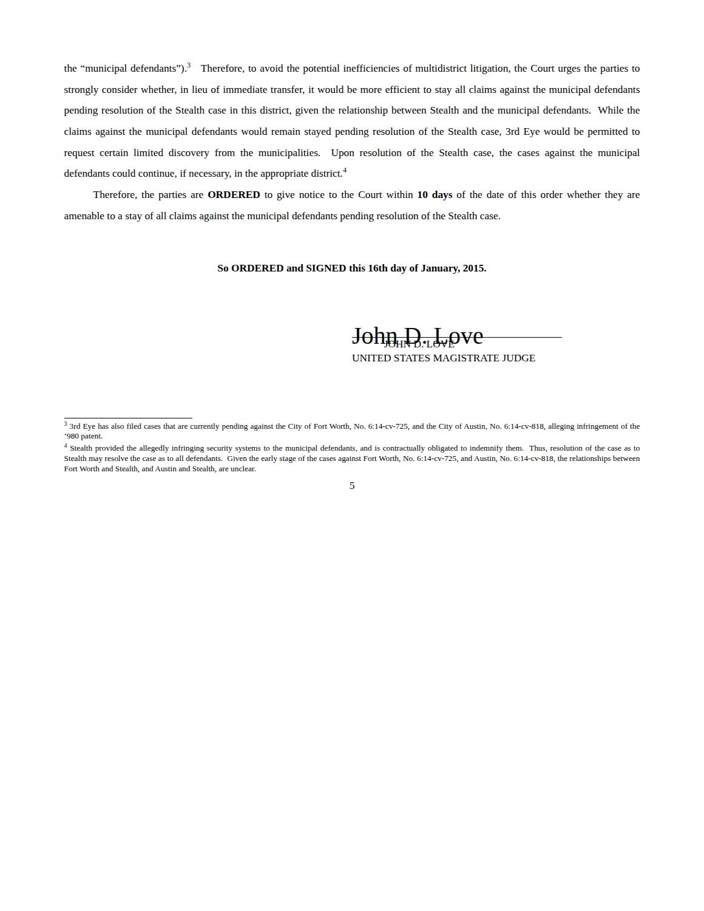the “municipal defendants”).3 Therefore, to avoid the potential inefficiencies of multidistrict litigation, the Court urges the parties to strongly consider whether, in lieu of immediate transfer, it would be more efficient to stay all claims against the municipal defendants pending resolution of the Stealth case in this district, given the relationship between Stealth and the municipal defendants. While the claims against the municipal defendants would remain stayed pending resolution of the Stealth case, 3rd Eye would be permitted to request certain limited discovery from the municipalities. Upon resolution of the Stealth case, the cases against the municipal defendants could continue, if necessary, in the appropriate district.4
Therefore, the parties are ORDERED to give notice to the Court within 10 days of the date of this order whether they are amenable to a stay of all claims against the municipal defendants pending resolution of the Stealth case.
So ORDERED and SIGNED this 16th day of January, 2015.
John D. Love
JOHN D. LOVE
UNITED STATES MAGISTRATE JUDGE
3 3rd Eye has also filed cases that are currently pending against the City of Fort Worth, No. 6:14-cv-725, and the City of Austin, No. 6:14-cv-818, alleging infringement of the ’980 patent.
4 Stealth provided the allegedly infringing security systems to the municipal defendants, and is contractually obligated to indemnify them. Thus, resolution of the case as to Stealth may resolve the case as to all defendants. Given the early stage of the cases against Fort Worth, No. 6:14-cv-725, and Austin, No. 6:14-cv-818, the relationships between Fort Worth and Stealth, and Austin and Stealth, are unclear.
5